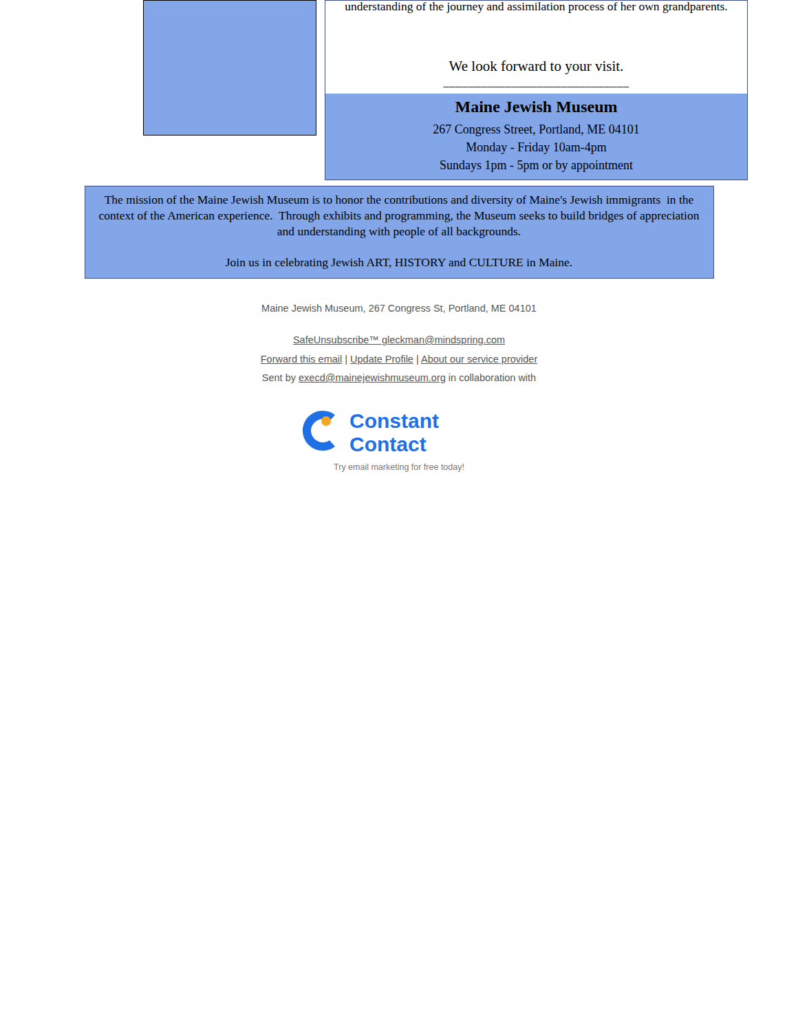understanding of the journey and assimilation process of her own grandparents.
We look forward to your visit.
______________________________
Maine Jewish Museum
267 Congress Street, Portland, ME 04101
Monday - Friday 10am-4pm
Sundays 1pm - 5pm or by appointment
The mission of the Maine Jewish Museum is to honor the contributions and diversity of Maine's Jewish immigrants in the context of the American experience. Through exhibits and programming, the Museum seeks to build bridges of appreciation and understanding with people of all backgrounds.
Join us in celebrating Jewish ART, HISTORY and CULTURE in Maine.
Maine Jewish Museum, 267 Congress St, Portland, ME 04101
SafeUnsubscribe™ gleckman@mindspring.com
Forward this email | Update Profile | About our service provider
Sent by execd@mainejewishmuseum.org in collaboration with
Constant Contact
Try email marketing for free today!